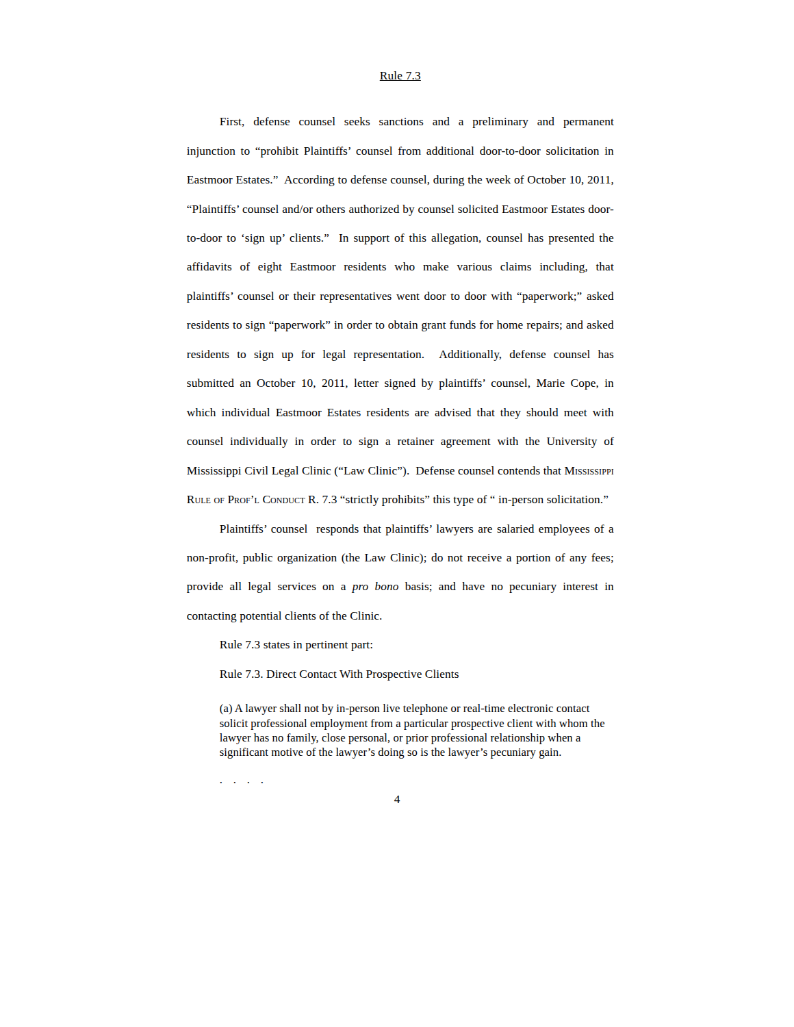Rule 7.3
First, defense counsel seeks sanctions and a preliminary and permanent injunction to “prohibit Plaintiffs’ counsel from additional door-to-door solicitation in Eastmoor Estates.” According to defense counsel, during the week of October 10, 2011, “Plaintiffs’ counsel and/or others authorized by counsel solicited Eastmoor Estates door-to-door to ‘sign up’ clients.” In support of this allegation, counsel has presented the affidavits of eight Eastmoor residents who make various claims including, that plaintiffs’ counsel or their representatives went door to door with “paperwork;” asked residents to sign “paperwork” in order to obtain grant funds for home repairs; and asked residents to sign up for legal representation. Additionally, defense counsel has submitted an October 10, 2011, letter signed by plaintiffs’ counsel, Marie Cope, in which individual Eastmoor Estates residents are advised that they should meet with counsel individually in order to sign a retainer agreement with the University of Mississippi Civil Legal Clinic (“Law Clinic”). Defense counsel contends that Mississippi Rule of Prof’l Conduct R. 7.3 “strictly prohibits” this type of “ in-person solicitation.”
Plaintiffs’ counsel responds that plaintiffs’ lawyers are salaried employees of a non-profit, public organization (the Law Clinic); do not receive a portion of any fees; provide all legal services on a pro bono basis; and have no pecuniary interest in contacting potential clients of the Clinic.
Rule 7.3 states in pertinent part:
Rule 7.3. Direct Contact With Prospective Clients
(a) A lawyer shall not by in-person live telephone or real-time electronic contact solicit professional employment from a particular prospective client with whom the lawyer has no family, close personal, or prior professional relationship when a significant motive of the lawyer’s doing so is the lawyer’s pecuniary gain.
. . . .
4